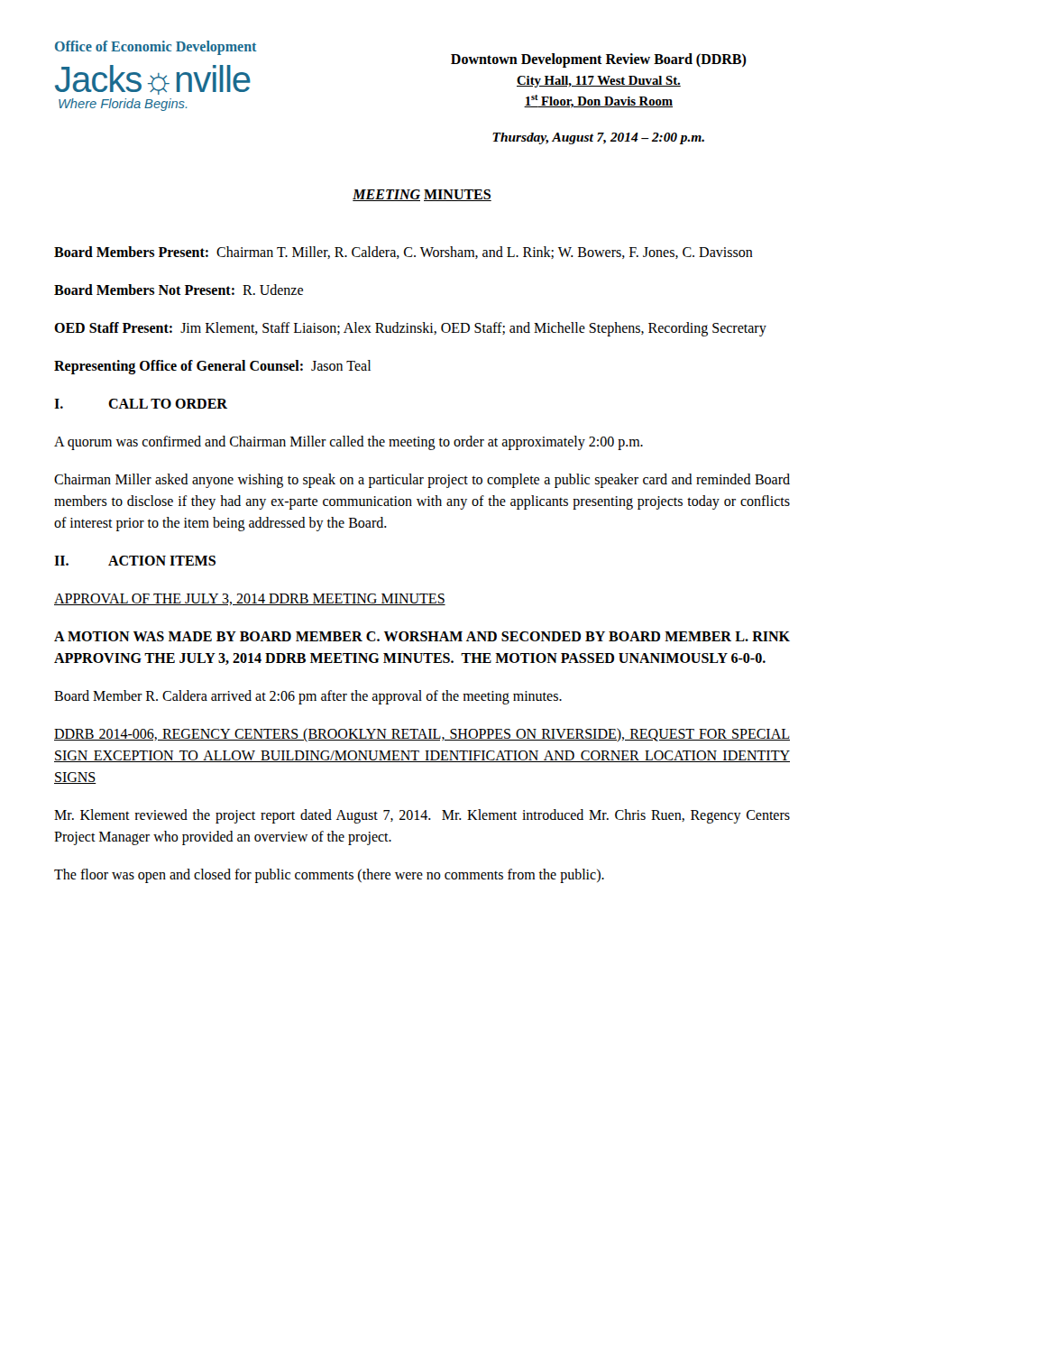Office of Economic Development
Jacks☼nville
Where Florida Begins.
Downtown Development Review Board (DDRB)
City Hall, 117 West Duval St.
1st Floor, Don Davis Room
Thursday, August 7, 2014 – 2:00 p.m.
MEETING MINUTES
Board Members Present: Chairman T. Miller, R. Caldera, C. Worsham, and L. Rink; W. Bowers, F. Jones, C. Davisson
Board Members Not Present: R. Udenze
OED Staff Present: Jim Klement, Staff Liaison; Alex Rudzinski, OED Staff; and Michelle Stephens, Recording Secretary
Representing Office of General Counsel: Jason Teal
I. CALL TO ORDER
A quorum was confirmed and Chairman Miller called the meeting to order at approximately 2:00 p.m.
Chairman Miller asked anyone wishing to speak on a particular project to complete a public speaker card and reminded Board members to disclose if they had any ex-parte communication with any of the applicants presenting projects today or conflicts of interest prior to the item being addressed by the Board.
II. ACTION ITEMS
APPROVAL OF THE JULY 3, 2014 DDRB MEETING MINUTES
A MOTION WAS MADE BY BOARD MEMBER C. WORSHAM AND SECONDED BY BOARD MEMBER L. RINK APPROVING THE JULY 3, 2014 DDRB MEETING MINUTES. THE MOTION PASSED UNANIMOUSLY 6-0-0.
Board Member R. Caldera arrived at 2:06 pm after the approval of the meeting minutes.
DDRB 2014-006, REGENCY CENTERS (BROOKLYN RETAIL, SHOPPES ON RIVERSIDE), REQUEST FOR SPECIAL SIGN EXCEPTION TO ALLOW BUILDING/MONUMENT IDENTIFICATION AND CORNER LOCATION IDENTITY SIGNS
Mr. Klement reviewed the project report dated August 7, 2014. Mr. Klement introduced Mr. Chris Ruen, Regency Centers Project Manager who provided an overview of the project.
The floor was open and closed for public comments (there were no comments from the public).